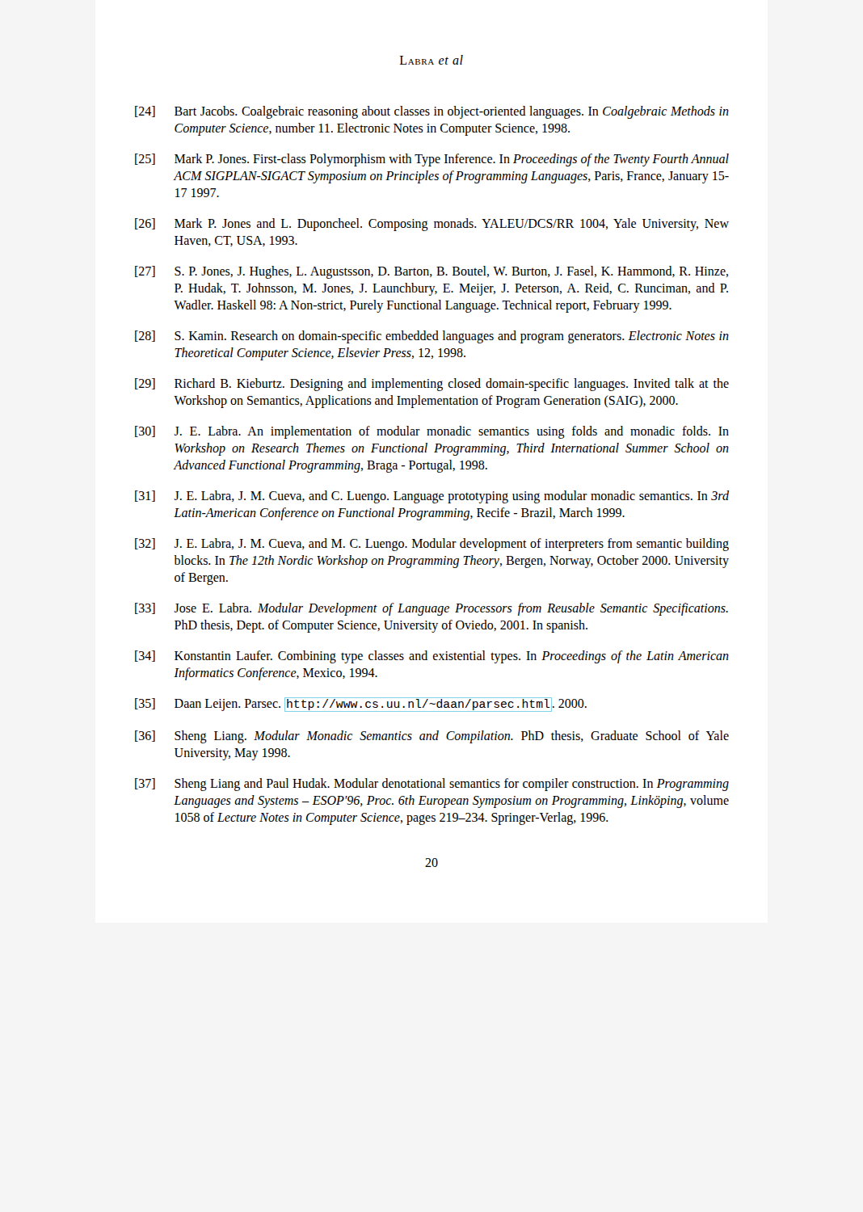Labra et al
[24] Bart Jacobs. Coalgebraic reasoning about classes in object-oriented languages. In Coalgebraic Methods in Computer Science, number 11. Electronic Notes in Computer Science, 1998.
[25] Mark P. Jones. First-class Polymorphism with Type Inference. In Proceedings of the Twenty Fourth Annual ACM SIGPLAN-SIGACT Symposium on Principles of Programming Languages, Paris, France, January 15-17 1997.
[26] Mark P. Jones and L. Duponcheel. Composing monads. YALEU/DCS/RR 1004, Yale University, New Haven, CT, USA, 1993.
[27] S. P. Jones, J. Hughes, L. Augustsson, D. Barton, B. Boutel, W. Burton, J. Fasel, K. Hammond, R. Hinze, P. Hudak, T. Johnsson, M. Jones, J. Launchbury, E. Meijer, J. Peterson, A. Reid, C. Runciman, and P. Wadler. Haskell 98: A Non-strict, Purely Functional Language. Technical report, February 1999.
[28] S. Kamin. Research on domain-specific embedded languages and program generators. Electronic Notes in Theoretical Computer Science, Elsevier Press, 12, 1998.
[29] Richard B. Kieburtz. Designing and implementing closed domain-specific languages. Invited talk at the Workshop on Semantics, Applications and Implementation of Program Generation (SAIG), 2000.
[30] J. E. Labra. An implementation of modular monadic semantics using folds and monadic folds. In Workshop on Research Themes on Functional Programming, Third International Summer School on Advanced Functional Programming, Braga - Portugal, 1998.
[31] J. E. Labra, J. M. Cueva, and C. Luengo. Language prototyping using modular monadic semantics. In 3rd Latin-American Conference on Functional Programming, Recife - Brazil, March 1999.
[32] J. E. Labra, J. M. Cueva, and M. C. Luengo. Modular development of interpreters from semantic building blocks. In The 12th Nordic Workshop on Programming Theory, Bergen, Norway, October 2000. University of Bergen.
[33] Jose E. Labra. Modular Development of Language Processors from Reusable Semantic Specifications. PhD thesis, Dept. of Computer Science, University of Oviedo, 2001. In spanish.
[34] Konstantin Laufer. Combining type classes and existential types. In Proceedings of the Latin American Informatics Conference, Mexico, 1994.
[35] Daan Leijen. Parsec. http://www.cs.uu.nl/~daan/parsec.html. 2000.
[36] Sheng Liang. Modular Monadic Semantics and Compilation. PhD thesis, Graduate School of Yale University, May 1998.
[37] Sheng Liang and Paul Hudak. Modular denotational semantics for compiler construction. In Programming Languages and Systems – ESOP'96, Proc. 6th European Symposium on Programming, Linköping, volume 1058 of Lecture Notes in Computer Science, pages 219–234. Springer-Verlag, 1996.
20